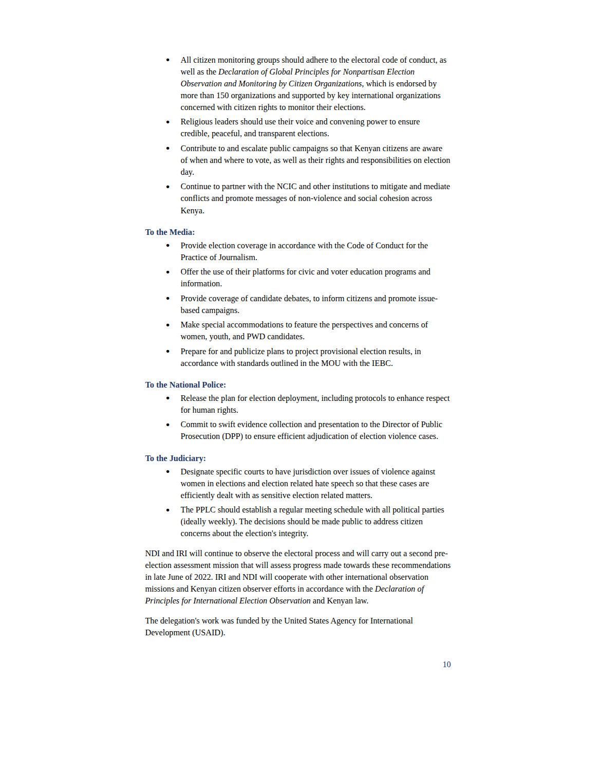All citizen monitoring groups should adhere to the electoral code of conduct, as well as the Declaration of Global Principles for Nonpartisan Election Observation and Monitoring by Citizen Organizations, which is endorsed by more than 150 organizations and supported by key international organizations concerned with citizen rights to monitor their elections.
Religious leaders should use their voice and convening power to ensure credible, peaceful, and transparent elections.
Contribute to and escalate public campaigns so that Kenyan citizens are aware of when and where to vote, as well as their rights and responsibilities on election day.
Continue to partner with the NCIC and other institutions to mitigate and mediate conflicts and promote messages of non-violence and social cohesion across Kenya.
To the Media:
Provide election coverage in accordance with the Code of Conduct for the Practice of Journalism.
Offer the use of their platforms for civic and voter education programs and information.
Provide coverage of candidate debates, to inform citizens and promote issue-based campaigns.
Make special accommodations to feature the perspectives and concerns of women, youth, and PWD candidates.
Prepare for and publicize plans to project provisional election results, in accordance with standards outlined in the MOU with the IEBC.
To the National Police:
Release the plan for election deployment, including protocols to enhance respect for human rights.
Commit to swift evidence collection and presentation to the Director of Public Prosecution (DPP) to ensure efficient adjudication of election violence cases.
To the Judiciary:
Designate specific courts to have jurisdiction over issues of violence against women in elections and election related hate speech so that these cases are efficiently dealt with as sensitive election related matters.
The PPLC should establish a regular meeting schedule with all political parties (ideally weekly). The decisions should be made public to address citizen concerns about the election's integrity.
NDI and IRI will continue to observe the electoral process and will carry out a second pre-election assessment mission that will assess progress made towards these recommendations in late June of 2022. IRI and NDI will cooperate with other international observation missions and Kenyan citizen observer efforts in accordance with the Declaration of Principles for International Election Observation and Kenyan law.
The delegation's work was funded by the United States Agency for International Development (USAID).
10